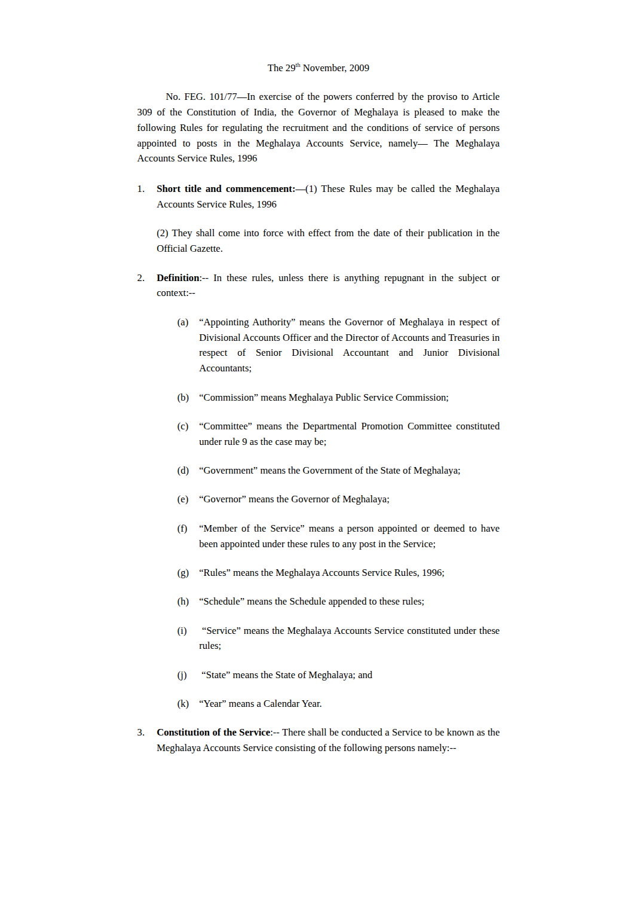The 29th November, 2009
No. FEG. 101/77—In exercise of the powers conferred by the proviso to Article 309 of the Constitution of India, the Governor of Meghalaya is pleased to make the following Rules for regulating the recruitment and the conditions of service of persons appointed to posts in the Meghalaya Accounts Service, namely— The Meghalaya Accounts Service Rules, 1996
Short title and commencement:—(1) These Rules may be called the Meghalaya Accounts Service Rules, 1996
(2) They shall come into force with effect from the date of their publication in the Official Gazette.
Definition:-- In these rules, unless there is anything repugnant in the subject or context:--
(a)“Appointing Authority” means the Governor of Meghalaya in respect of Divisional Accounts Officer and the Director of Accounts and Treasuries in respect of Senior Divisional Accountant and Junior Divisional Accountants;
(b)“Commission” means Meghalaya Public Service Commission;
(c)“Committee” means the Departmental Promotion Committee constituted under rule 9 as the case may be;
(d)“Government” means the Government of the State of Meghalaya;
(e)“Governor” means the Governor of Meghalaya;
(f)“Member of the Service” means a person appointed or deemed to have been appointed under these rules to any post in the Service;
(g)“Rules” means the Meghalaya Accounts Service Rules, 1996;
(h)“Schedule” means the Schedule appended to these rules;
(i) “Service” means the Meghalaya Accounts Service constituted under these rules;
(j) “State” means the State of Meghalaya; and
(k)“Year” means a Calendar Year.
Constitution of the Service:-- There shall be conducted a Service to be known as the Meghalaya Accounts Service consisting of the following persons namely:--